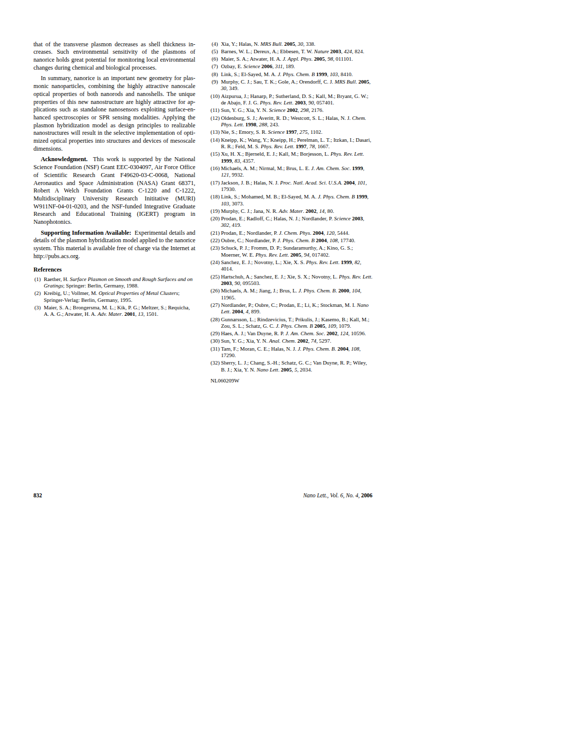that of the transverse plasmon decreases as shell thickness increases. Such environmental sensitivity of the plasmons of nanorice holds great potential for monitoring local environmental changes during chemical and biological processes.
In summary, nanorice is an important new geometry for plasmonic nanoparticles, combining the highly attractive nanoscale optical properties of both nanorods and nanoshells. The unique properties of this new nanostructure are highly attractive for applications such as standalone nanosensors exploiting surface-enhanced spectroscopies or SPR sensing modalities. Applying the plasmon hybridization model as design principles to realizable nanostructures will result in the selective implementation of optimized optical properties into structures and devices of mesoscale dimensions.
Acknowledgment. This work is supported by the National Science Foundation (NSF) Grant EEC-0304097, Air Force Office of Scientific Research Grant F49620-03-C-0068, National Aeronautics and Space Administration (NASA) Grant 68371, Robert A Welch Foundation Grants C-1220 and C-1222, Multidisciplinary University Research Inititative (MURI) W911NF-04-01-0203, and the NSF-funded Integrative Graduate Research and Educational Training (IGERT) program in Nanophotonics.
Supporting Information Available: Experimental details and details of the plasmon hybridization model applied to the nanorice system. This material is available free of charge via the Internet at http://pubs.acs.org.
References
(1) Raether, H. Surface Plasmon on Smooth and Rough Surfaces and on Gratings; Springer: Berlin, Germany, 1988.
(2) Kreibig, U.; Vollmer, M. Optical Properties of Metal Clusters; Springer-Verlag: Berlin, Germany, 1995.
(3) Maier, S. A.; Brongersma, M. L.; Kik, P. G.; Meltzer, S.; Requicha, A. A. G.; Atwater, H. A. Ad v. Mater. 2001, 13, 1501.
(4) Xia, Y.; Halas, N. MRS Bull. 2005, 30, 338.
(5) Barnes, W. L.; Dereux, A.; Ebbesen, T. W. Nature 2003, 424, 824.
(6) Maier, S. A.; Atwater, H. A. J. Appl. Phys. 2005, 98, 011101.
(7) Ozbay, E. Science 2006, 311, 189.
(8) Link, S.; El-Sayed, M. A. J. Phys. Chem. B 1999, 103, 8410.
(9) Murphy, C. J.; Sau, T. K.; Gole, A.; Orendorff, C. J. MRS Bull. 2005, 30, 349.
(10) Aizpurua, J.; Hanarp, P.; Sutherland, D. S.; Kall, M.; Bryant, G. W.; de Abajo, F. J. G. Phys. Re v. Lett. 2003, 90, 057401.
(11) Sun, Y. G.; Xia, Y. N. Science 2002, 298, 2176.
(12) Oldenburg, S. J.; Averitt, R. D.; Westcott, S. L.; Halas, N. J. Chem. Phys. Lett. 1998, 288, 243.
(13) Nie, S.; Emory, S. R. Science 1997, 275, 1102.
(14) Kneipp, K.; Wang, Y.; Kneipp, H.; Perelman, L. T.; Itzkan, I.; Dasari, R. R.; Feld, M. S. Phys. Re v. Lett. 1997, 78, 1667.
(15) Xu, H. X.; Bjerneld, E. J.; Kall, M.; Borjesson, L. Phys. Re v. Lett. 1999, 83, 4357.
(16) Michaels, A. M.; Nirmal, M.; Brus, L. E. J. Am. Chem. Soc. 1999, 121, 9932.
(17) Jackson, J. B.; Halas, N. J. Proc. Natl. Acad. Sci. U.S.A. 2004, 101, 17930.
(18) Link, S.; Mohamed, M. B.; El-Sayed, M. A. J. Phys. Chem. B 1999, 103, 3073.
(19) Murphy, C. J.; Jana, N. R. Ad v. Mater. 2002, 14, 80.
(20) Prodan, E.; Radloff, C.; Halas, N. J.; Nordlander, P. Science 2003, 302, 419.
(21) Prodan, E.; Nordlander, P. J. Chem. Phys. 2004, 120, 5444.
(22) Oubre, C.; Nordlander, P. J. Phys. Chem. B 2004, 108, 17740.
(23) Schuck, P. J.; Fromm, D. P.; Sundaramurthy, A.; Kino, G. S.; Moerner, W. E. Phys. Re v. Lett. 2005, 94, 017402.
(24) Sanchez, E. J.; Novotny, L.; Xie, X. S. Phys. Re v. Lett. 1999, 82, 4014.
(25) Hartschuh, A.; Sanchez, E. J.; Xie, S. X.; Novotny, L. Phys. Re v. Lett. 2003, 90, 095503.
(26) Michaels, A. M.; Jiang, J.; Brus, L. J. Phys. Chem. B. 2000, 104, 11965.
(27) Nordlander, P.; Oubre, C.; Prodan, E.; Li, K.; Stockman, M. I. Nano Lett. 2004, 4, 899.
(28) Gunnarsson, L.; Rindzevicius, T.; Prikulis, J.; Kasemo, B.; Kall, M.; Zou, S. L.; Schatz, G. C. J. Phys. Chem. B 2005, 109, 1079.
(29) Haes, A. J.; Van Duyne, R. P. J. Am. Chem. Soc. 2002, 124, 10596.
(30) Sun, Y. G.; Xia, Y. N. Anal. Chem. 2002, 74, 5297.
(31) Tam, F.; Moran, C. E.; Halas, N. J. J. Phys. Chem. B. 2004, 108, 17290.
(32) Sherry, L. J.; Chang, S.-H.; Schatz, G. C.; Van Duyne, R. P.; Wiley, B. J.; Xia, Y. N. Nano Lett. 2005, 5, 2034.
NL060209W
832
Nano Lett., Vol. 6, No. 4, 2006